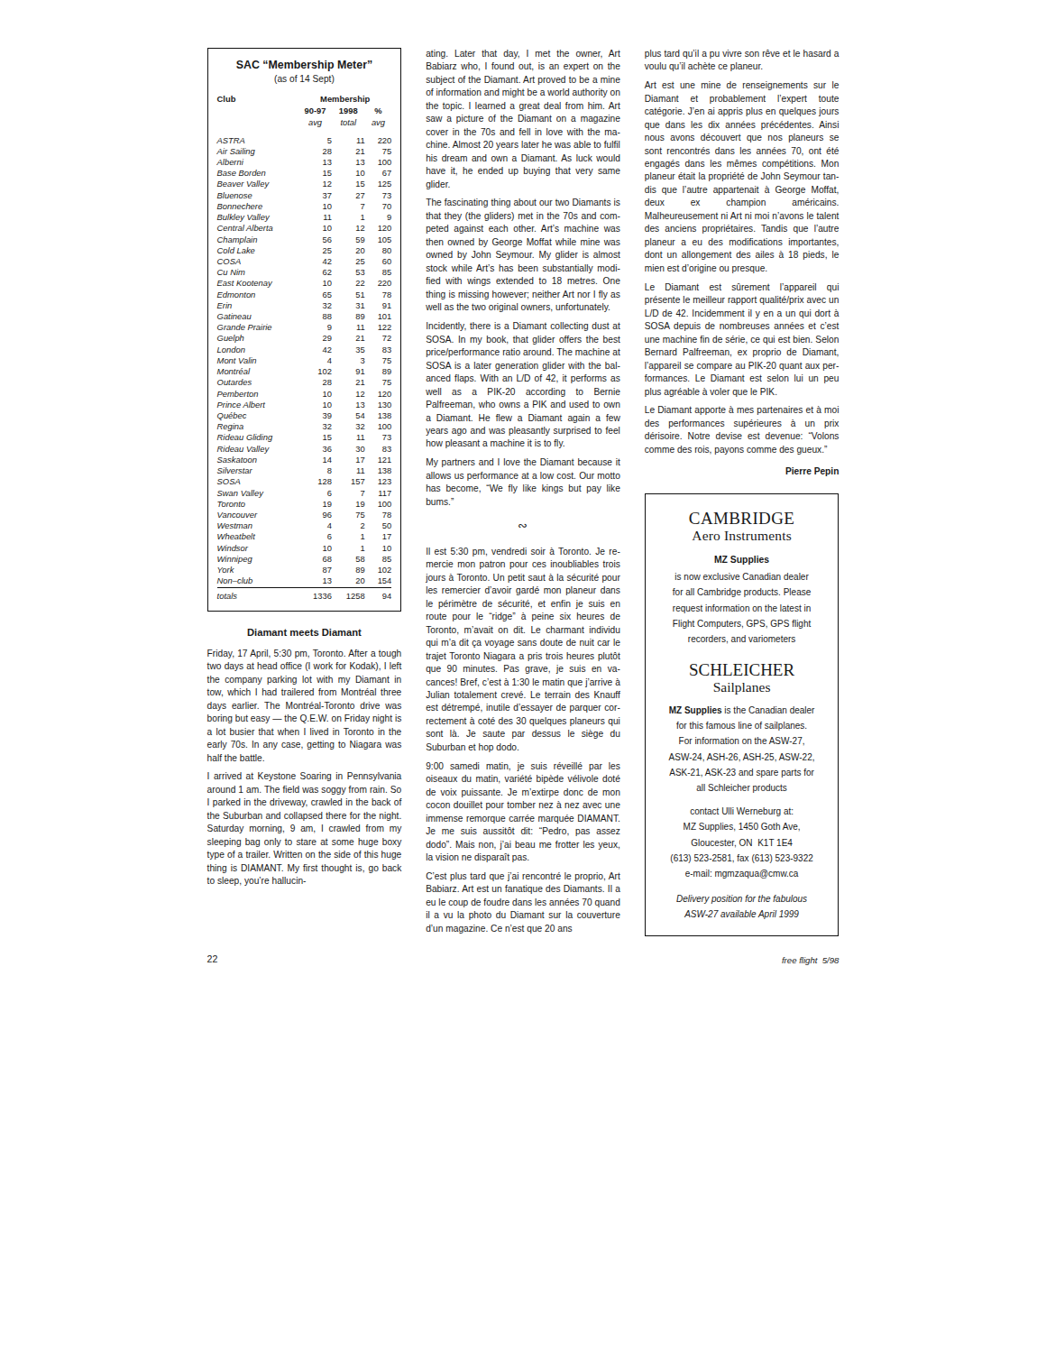SAC “Membership Meter”
(as of 14 Sept)
| Club | Membership |
| --- | --- |
| | 90-97 | 1998 | % |
| | avg | total | avg |
| ASTRA | 5 | 11 | 220 |
| Air Sailing | 28 | 21 | 75 |
| Alberni | 13 | 13 | 100 |
| Base Borden | 15 | 10 | 67 |
| Beaver Valley | 12 | 15 | 125 |
| Bluenose | 37 | 27 | 73 |
| Bonnechere | 10 | 7 | 70 |
| Bulkley Valley | 11 | 1 | 9 |
| Central Alberta | 10 | 12 | 120 |
| Champlain | 56 | 59 | 105 |
| Cold Lake | 25 | 20 | 80 |
| COSA | 42 | 25 | 60 |
| Cu Nim | 62 | 53 | 85 |
| East Kootenay | 10 | 22 | 220 |
| Edmonton | 65 | 51 | 78 |
| Erin | 32 | 31 | 91 |
| Gatineau | 88 | 89 | 101 |
| Grande Prairie | 9 | 11 | 122 |
| Guelph | 29 | 21 | 72 |
| London | 42 | 35 | 83 |
| Mont Valin | 4 | 3 | 75 |
| Montréal | 102 | 91 | 89 |
| Outardes | 28 | 21 | 75 |
| Pemberton | 10 | 12 | 120 |
| Prince Albert | 10 | 13 | 130 |
| Québec | 39 | 54 | 138 |
| Regina | 32 | 32 | 100 |
| Rideau Gliding | 15 | 11 | 73 |
| Rideau Valley | 36 | 30 | 83 |
| Saskatoon | 14 | 17 | 121 |
| Silverstar | 8 | 11 | 138 |
| SOSA | 128 | 157 | 123 |
| Swan Valley | 6 | 7 | 117 |
| Toronto | 19 | 19 | 100 |
| Vancouver | 96 | 75 | 78 |
| Westman | 4 | 2 | 50 |
| Wheatbelt | 6 | 1 | 17 |
| Windsor | 10 | 1 | 10 |
| Winnipeg | 68 | 58 | 85 |
| York | 87 | 89 | 102 |
| Non–club | 13 | 20 | 154 |
| totals | 1336 | 1258 | 94 |
Diamant meets Diamant
Friday, 17 April, 5:30 pm, Toronto. After a tough two days at head office (I work for Kodak), I left the company parking lot with my Diamant in tow, which I had trailered from Montréal three days earlier. The Montréal-Toronto drive was boring but easy — the Q.E.W. on Friday night is a lot busier that when I lived in Toronto in the early 70s. In any case, getting to Niagara was half the battle.
I arrived at Keystone Soaring in Pennsylvania around 1 am. The field was soggy from rain. So I parked in the driveway, crawled in the back of the Suburban and collapsed there for the night. Saturday morning, 9 am, I crawled from my sleeping bag only to stare at some huge boxy type of a trailer. Written on the side of this huge thing is DIAMANT. My first thought is, go back to sleep, you’re hallucin-
ating. Later that day, I met the owner, Art Babiarz who, I found out, is an expert on the subject of the Diamant. Art proved to be a mine of information and might be a world authority on the topic. I learned a great deal from him. Art saw a picture of the Diamant on a magazine cover in the 70s and fell in love with the machine. Almost 20 years later he was able to fulfil his dream and own a Diamant. As luck would have it, he ended up buying that very same glider.
The fascinating thing about our two Diamants is that they (the gliders) met in the 70s and competed against each other. Art’s machine was then owned by George Moffat while mine was owned by John Seymour. My glider is almost stock while Art’s has been substantially modified with wings extended to 18 metres. One thing is missing however; neither Art nor I fly as well as the two original owners, unfortunately.
Incidently, there is a Diamant collecting dust at SOSA. In my book, that glider offers the best price/performance ratio around. The machine at SOSA is a later generation glider with the balanced flaps. With an L/D of 42, it performs as well as a PIK-20 according to Bernie Palfreeman, who owns a PIK and used to own a Diamant. He flew a Diamant again a few years ago and was pleasantly surprised to feel how pleasant a machine it is to fly.
My partners and I love the Diamant because it allows us performance at a low cost. Our motto has become, “We fly like kings but pay like bums.”
∾
Il est 5:30 pm, vendredi soir à Toronto. Je remercie mon patron pour ces inoubliables trois jours à Toronto. Un petit saut à la sécurité pour les remercier d’avoir gardé mon planeur dans le périmètre de sécurité, et enfin je suis en route pour le “ridge” à peine six heures de Toronto, m’avait on dit. Le charmant individu qui m’a dit ça voyage sans doute de nuit car le trajet Toronto Niagara a pris trois heures plutôt que 90 minutes. Pas grave, je suis en vacances! Bref, c’est à 1:30 le matin que j’arrive à Julian totalement crevé. Le terrain des Knauff est détrempé, inutile d’essayer de parquer correctement à coté des 30 quelques planeurs qui sont là. Je saute par dessus le siège du Suburban et hop dodo.
9:00 samedi matin, je suis réveillé par les oiseaux du matin, variété bipède vélivole doté de voix puissante. Je m’extirpe donc de mon cocon douillet pour tomber nez à nez avec une immense remorque carrée marquée DIAMANT. Je me suis aussitôt dit: “Pedro, pas assez dodo”. Mais non, j’ai beau me frotter les yeux, la vision ne disparaît pas.
C’est plus tard que j’ai rencontré le proprio, Art Babiarz. Art est un fanatique des Diamants. Il a eu le coup de foudre dans les années 70 quand il a vu la photo du Diamant sur la couverture d’un magazine. Ce n’est que 20 ans
plus tard qu’il a pu vivre son rêve et le hasard a voulu qu’il achète ce planeur.
Art est une mine de renseignements sur le Diamant et probablement l’expert toute catégorie. J’en ai appris plus en quelques jours que dans les dix années précédentes. Ainsi nous avons découvert que nos planeurs se sont rencontrés dans les années 70, ont été engagés dans les mêmes compétitions. Mon planeur était la propriété de John Seymour tandis que l’autre appartenait à George Moffat, deux ex champion américains. Malheureusement ni Art ni moi n’avons le talent des anciens propriétaires. Tandis que l’autre planeur a eu des modifications importantes, dont un allongement des ailes à 18 pieds, le mien est d’origine ou presque.
Le Diamant est sûrement l’appareil qui présente le meilleur rapport qualité/prix avec un L/D de 42. Incidemment il y en a un qui dort à SOSA depuis de nombreuses années et c’est une machine fin de série, ce qui est bien. Selon Bernard Palfreeman, ex proprio de Diamant, l’appareil se compare au PIK-20 quant aux performances. Le Diamant est selon lui un peu plus agréable à voler que le PIK.
Le Diamant apporte à mes partenaires et à moi des performances supérieures à un prix dérisoire. Notre devise est devenue: “Volons comme des rois, payons comme des gueux.”
Pierre Pepin
CAMBRIDGEAero Instruments
MZ Supplies
is now exclusive Canadian dealer
for all Cambridge products. Please
request information on the latest in
Flight Computers, GPS, GPS flight
recorders, and variometers
SCHLEICHERSailplanes
MZ Supplies is the Canadian dealer
for this famous line of sailplanes.
For information on the ASW-27,
ASW-24, ASH-26, ASH-25, ASW-22,
ASK-21, ASK-23 and spare parts for
all Schleicher products
contact Ulli Werneburg at:
MZ Supplies, 1450 Goth Ave,
Gloucester, ON K1T 1E4
(613) 523-2581, fax (613) 523-9322
e-mail: mgmzaqua@cmw.ca
Delivery position for the fabulous
ASW-27 available April 1999
22
free flight 5/98